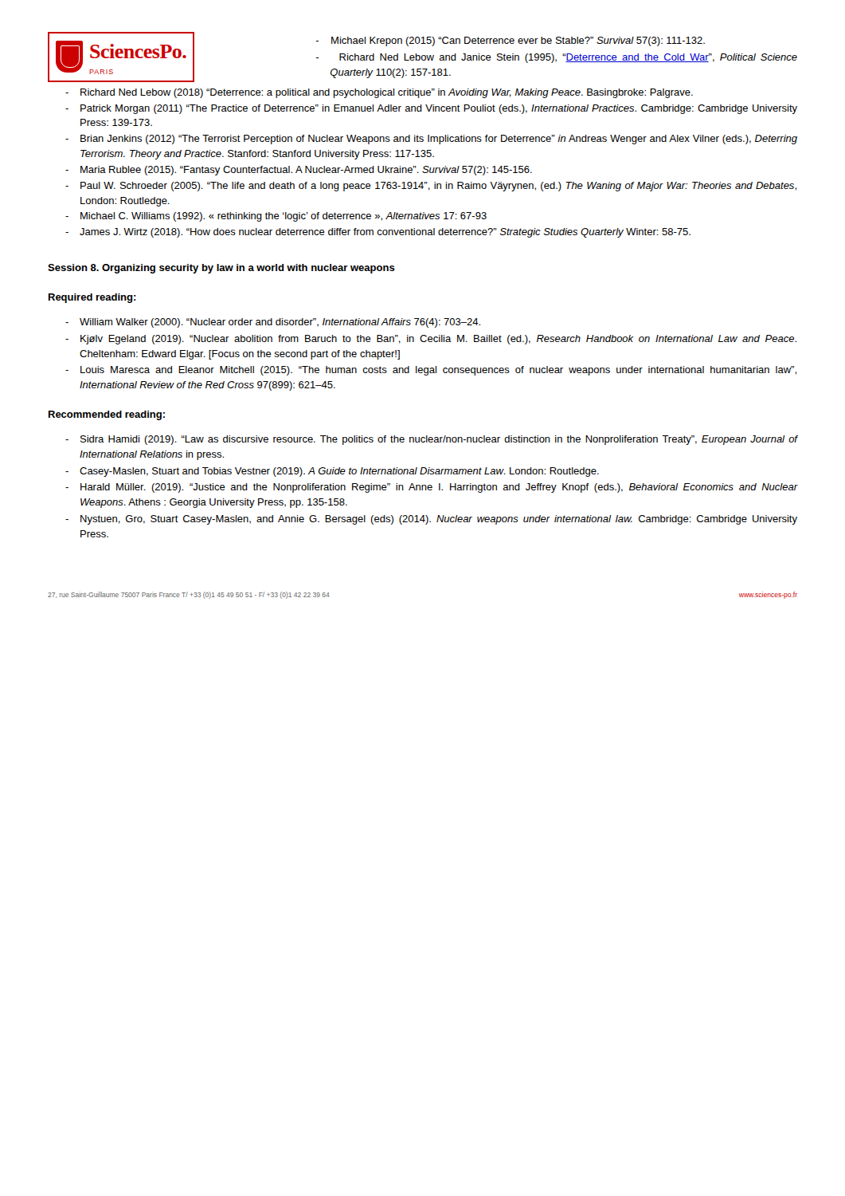SciencesPo.PARIS
- Michael Krepon (2015) “Can Deterrence ever be Stable?” Survival 57(3): 111-132.
- Richard Ned Lebow and Janice Stein (1995), “Deterrence and the Cold War”, Political Science Quarterly 110(2): 157-181.
Richard Ned Lebow (2018) “Deterrence: a political and psychological critique” in Avoiding War, Making Peace. Basingbroke: Palgrave.
Patrick Morgan (2011) “The Practice of Deterrence” in Emanuel Adler and Vincent Pouliot (eds.), International Practices. Cambridge: Cambridge University Press: 139-173.
Brian Jenkins (2012) “The Terrorist Perception of Nuclear Weapons and its Implications for Deterrence” in Andreas Wenger and Alex Vilner (eds.), Deterring Terrorism. Theory and Practice. Stanford: Stanford University Press: 117-135.
Maria Rublee (2015). “Fantasy Counterfactual. A Nuclear-Armed Ukraine”. Survival 57(2): 145-156.
Paul W. Schroeder (2005). “The life and death of a long peace 1763-1914”, in in Raimo Väyrynen, (ed.) The Waning of Major War: Theories and Debates, London: Routledge.
Michael C. Williams (1992). « rethinking the ‘logic’ of deterrence », Alternatives 17: 67-93
James J. Wirtz (2018). “How does nuclear deterrence differ from conventional deterrence?” Strategic Studies Quarterly Winter: 58-75.
Session 8. Organizing security by law in a world with nuclear weapons
Required reading:
William Walker (2000). “Nuclear order and disorder”, International Affairs 76(4): 703–24.
Kjølv Egeland (2019). “Nuclear abolition from Baruch to the Ban”, in Cecilia M. Baillet (ed.), Research Handbook on International Law and Peace. Cheltenham: Edward Elgar. [Focus on the second part of the chapter!]
Louis Maresca and Eleanor Mitchell (2015). “The human costs and legal consequences of nuclear weapons under international humanitarian law”, International Review of the Red Cross 97(899): 621–45.
Recommended reading:
Sidra Hamidi (2019). “Law as discursive resource. The politics of the nuclear/non-nuclear distinction in the Nonproliferation Treaty”, European Journal of International Relations in press.
Casey-Maslen, Stuart and Tobias Vestner (2019). A Guide to International Disarmament Law. London: Routledge.
Harald Müller. (2019). “Justice and the Nonproliferation Regime” in Anne I. Harrington and Jeffrey Knopf (eds.), Behavioral Economics and Nuclear Weapons. Athens : Georgia University Press, pp. 135-158.
Nystuen, Gro, Stuart Casey-Maslen, and Annie G. Bersagel (eds) (2014). Nuclear weapons under international law. Cambridge: Cambridge University Press.
27, rue Saint-Guillaume 75007 Paris France T/ +33 (0)1 45 49 50 51 - F/ +33 (0)1 42 22 39 64 www.sciences-po.fr